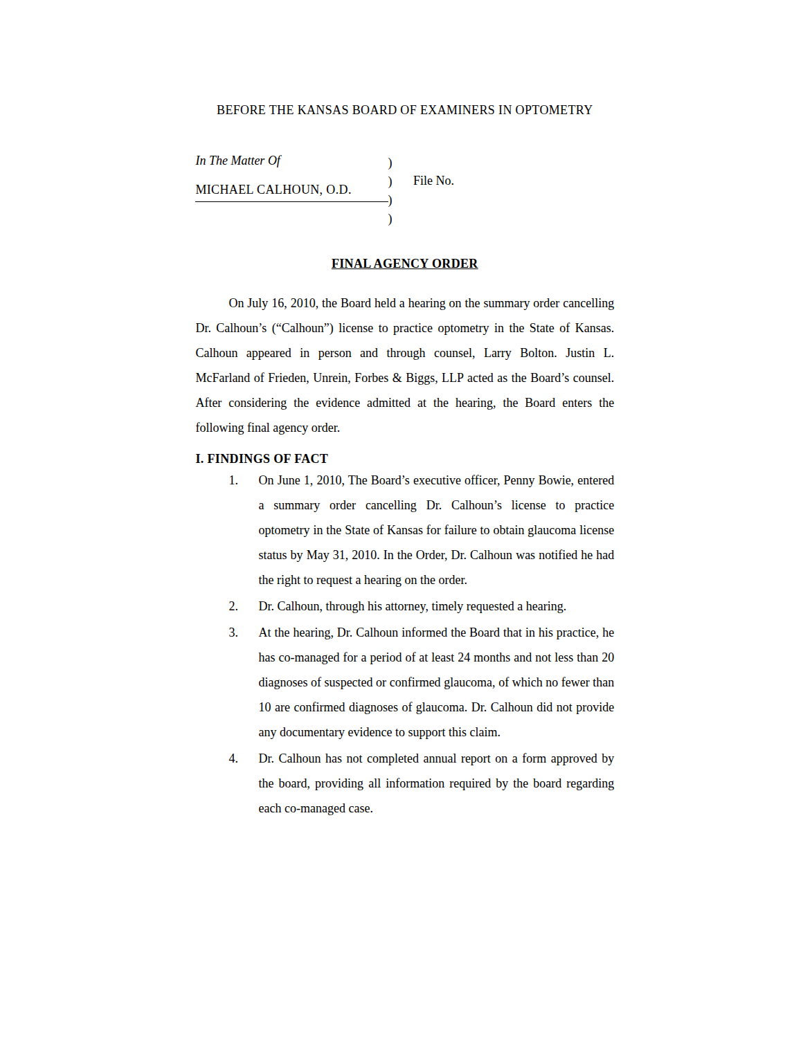BEFORE THE KANSAS BOARD OF EXAMINERS IN OPTOMETRY
| In The Matter Of MICHAEL CALHOUN, O.D. | ) ) ) ) | File No. |
FINAL AGENCY ORDER
On July 16, 2010, the Board held a hearing on the summary order cancelling Dr. Calhoun’s (“Calhoun”) license to practice optometry in the State of Kansas. Calhoun appeared in person and through counsel, Larry Bolton. Justin L. McFarland of Frieden, Unrein, Forbes & Biggs, LLP acted as the Board’s counsel. After considering the evidence admitted at the hearing, the Board enters the following final agency order.
I. FINDINGS OF FACT
1. On June 1, 2010, The Board’s executive officer, Penny Bowie, entered a summary order cancelling Dr. Calhoun’s license to practice optometry in the State of Kansas for failure to obtain glaucoma license status by May 31, 2010. In the Order, Dr. Calhoun was notified he had the right to request a hearing on the order.
2. Dr. Calhoun, through his attorney, timely requested a hearing.
3. At the hearing, Dr. Calhoun informed the Board that in his practice, he has co-managed for a period of at least 24 months and not less than 20 diagnoses of suspected or confirmed glaucoma, of which no fewer than 10 are confirmed diagnoses of glaucoma. Dr. Calhoun did not provide any documentary evidence to support this claim.
4. Dr. Calhoun has not completed annual report on a form approved by the board, providing all information required by the board regarding each co-managed case.